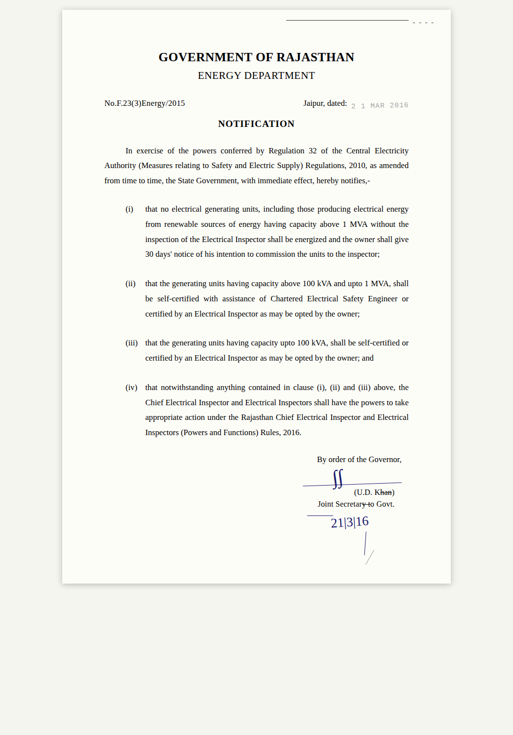- - - -
GOVERNMENT OF RAJASTHAN
ENERGY DEPARTMENT
No.F.23(3)Energy/2015
Jaipur, dated: 2 1 MAR 2016
NOTIFICATION
In exercise of the powers conferred by Regulation 32 of the Central Electricity Authority (Measures relating to Safety and Electric Supply) Regulations, 2010, as amended from time to time, the State Government, with immediate effect, hereby notifies,-
that no electrical generating units, including those producing electrical energy from renewable sources of energy having capacity above 1 MVA without the inspection of the Electrical Inspector shall be energized and the owner shall give 30 days' notice of his intention to commission the units to the inspector;
that the generating units having capacity above 100 kVA and upto 1 MVA, shall be self-certified with assistance of Chartered Electrical Safety Engineer or certified by an Electrical Inspector as may be opted by the owner;
that the generating units having capacity upto 100 kVA, shall be self-certified or certified by an Electrical Inspector as may be opted by the owner; and
that notwithstanding anything contained in clause (i), (ii) and (iii) above, the Chief Electrical Inspector and Electrical Inspectors shall have the powers to take appropriate action under the Rajasthan Chief Electrical Inspector and Electrical Inspectors (Powers and Functions) Rules, 2016.
By order of the Governor,
∫∫
(U.D. Khan)
Joint Secretary to Govt.
21|3|16